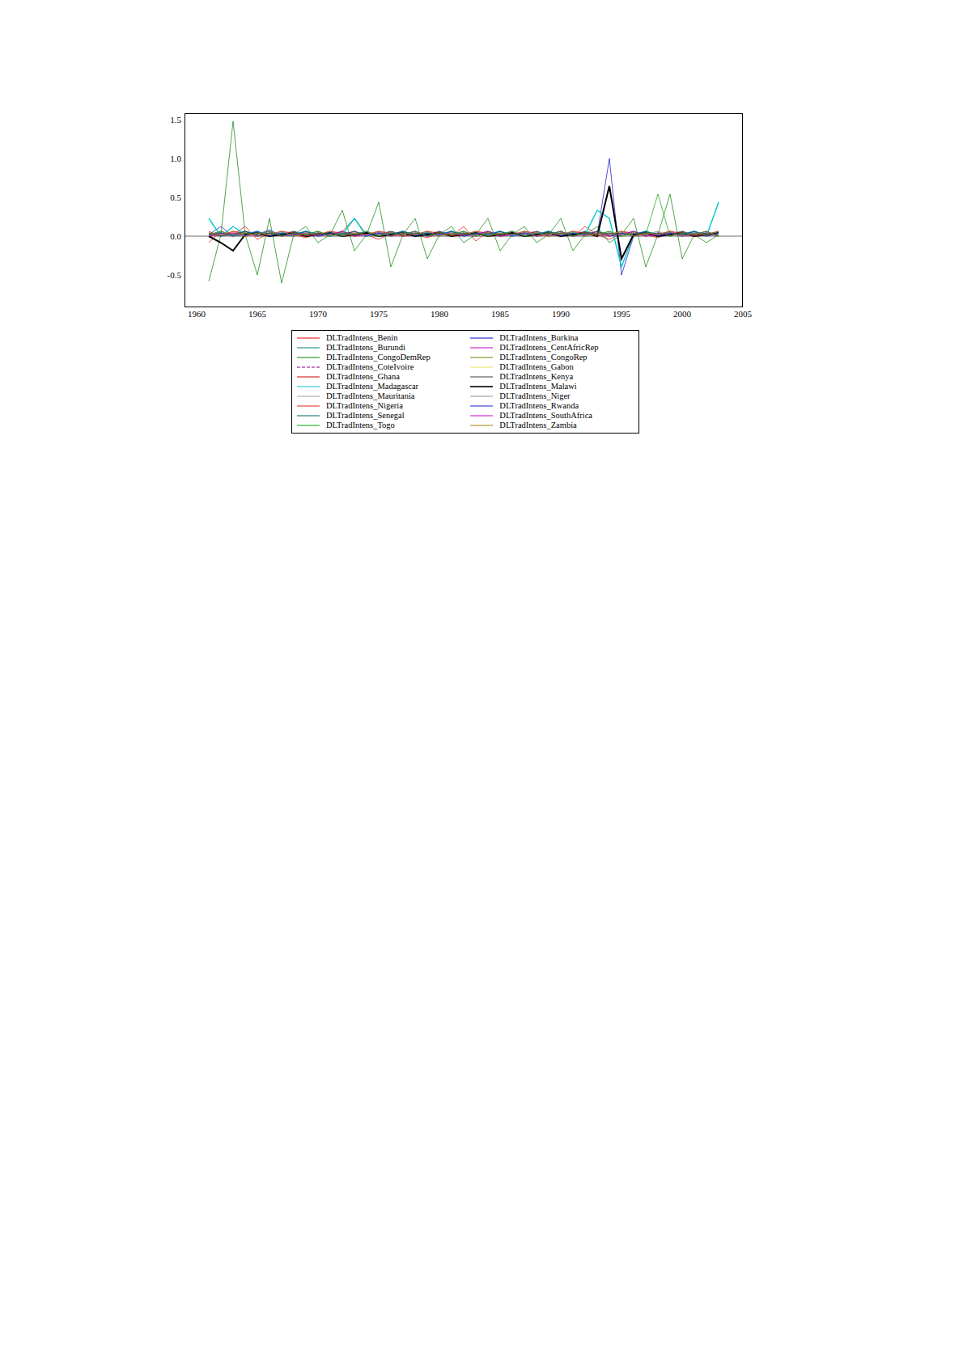1.5 1.0 0.5 0.0 -0.5
1960 1965 1970 1975 1980 1985 1990 1995 2000 2005
| | DLTradIntens_Benin | | DLTradIntens_Burkina |
| | DLTradIntens_Burundi | | DLTradIntens_CentAfricRep |
| | DLTradIntens_CongoDemRep | | DLTradIntens_CongoRep |
| | DLTradIntens_CoteIvoire | | DLTradIntens_Gabon |
| | DLTradIntens_Ghana | | DLTradIntens_Kenya |
| | DLTradIntens_Madagascar | | DLTradIntens_Malawi |
| | DLTradIntens_Mauritania | | DLTradIntens_Niger |
| | DLTradIntens_Nigeria | | DLTradIntens_Rwanda |
| | DLTradIntens_Senegal | | DLTradIntens_SouthAfrica |
| | DLTradIntens_Togo | | DLTradIntens_Zambia |